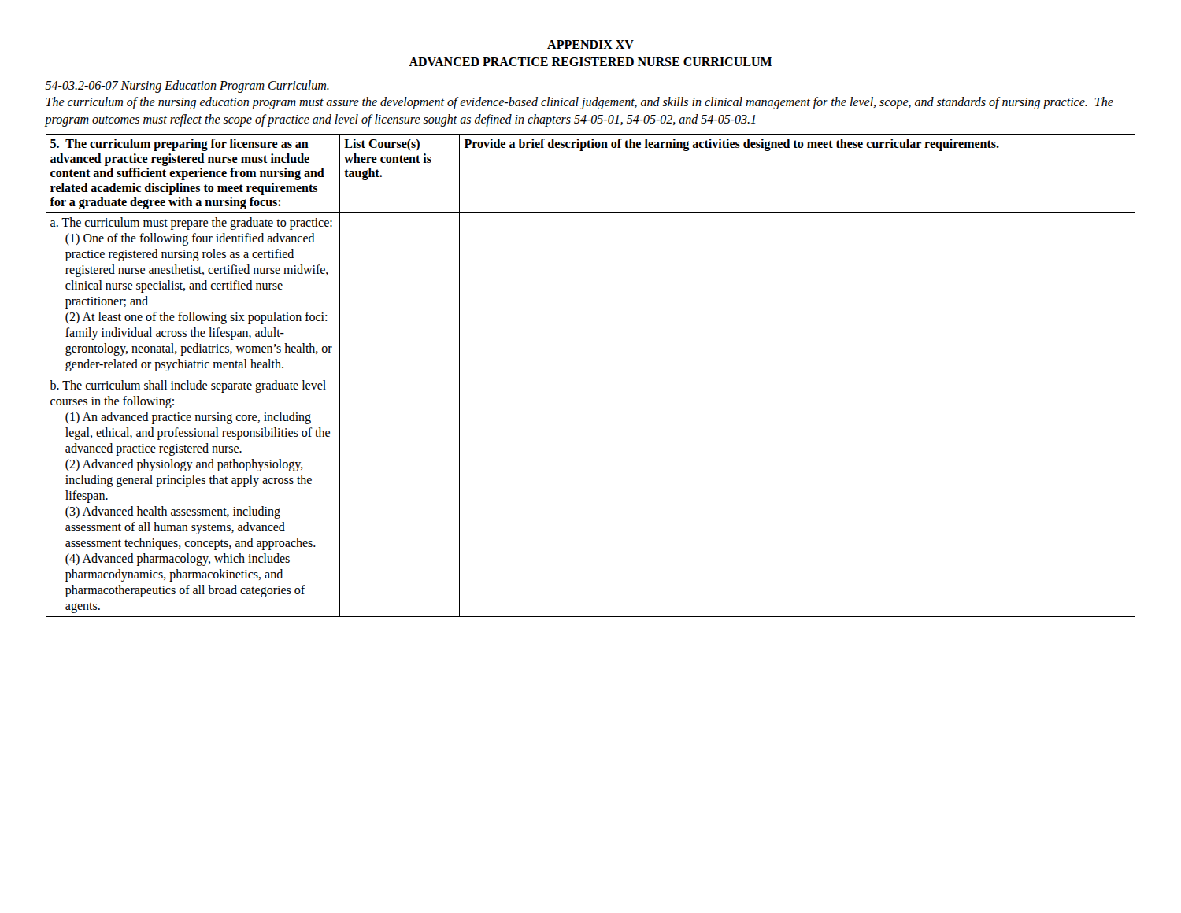APPENDIX XV
ADVANCED PRACTICE REGISTERED NURSE CURRICULUM
54-03.2-06-07 Nursing Education Program Curriculum.
The curriculum of the nursing education program must assure the development of evidence-based clinical judgement, and skills in clinical management for the level, scope, and standards of nursing practice. The program outcomes must reflect the scope of practice and level of licensure sought as defined in chapters 54-05-01, 54-05-02, and 54-05-03.1
| 5. The curriculum preparing for licensure as an advanced practice registered nurse must include content and sufficient experience from nursing and related academic disciplines to meet requirements for a graduate degree with a nursing focus: | List Course(s) where content is taught. | Provide a brief description of the learning activities designed to meet these curricular requirements. |
| --- | --- | --- |
| a. The curriculum must prepare the graduate to practice: (1) One of the following four identified advanced practice registered nursing roles as a certified registered nurse anesthetist, certified nurse midwife, clinical nurse specialist, and certified nurse practitioner; and (2) At least one of the following six population foci: family individual across the lifespan, adult-gerontology, neonatal, pediatrics, women’s health, or gender-related or psychiatric mental health. | | |
| b. The curriculum shall include separate graduate level courses in the following: (1) An advanced practice nursing core, including legal, ethical, and professional responsibilities of the advanced practice registered nurse. (2) Advanced physiology and pathophysiology, including general principles that apply across the lifespan. (3) Advanced health assessment, including assessment of all human systems, advanced assessment techniques, concepts, and approaches. (4) Advanced pharmacology, which includes pharmacodynamics, pharmacokinetics, and pharmacotherapeutics of all broad categories of agents. | | |